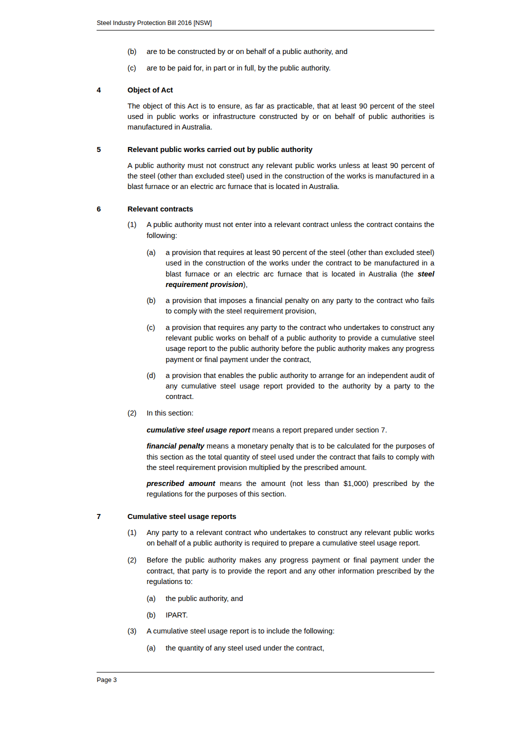Steel Industry Protection Bill 2016 [NSW]
(b) are to be constructed by or on behalf of a public authority, and
(c) are to be paid for, in part or in full, by the public authority.
4 Object of Act
The object of this Act is to ensure, as far as practicable, that at least 90 percent of the steel used in public works or infrastructure constructed by or on behalf of public authorities is manufactured in Australia.
5 Relevant public works carried out by public authority
A public authority must not construct any relevant public works unless at least 90 percent of the steel (other than excluded steel) used in the construction of the works is manufactured in a blast furnace or an electric arc furnace that is located in Australia.
6 Relevant contracts
(1) A public authority must not enter into a relevant contract unless the contract contains the following:
(a) a provision that requires at least 90 percent of the steel (other than excluded steel) used in the construction of the works under the contract to be manufactured in a blast furnace or an electric arc furnace that is located in Australia (the steel requirement provision),
(b) a provision that imposes a financial penalty on any party to the contract who fails to comply with the steel requirement provision,
(c) a provision that requires any party to the contract who undertakes to construct any relevant public works on behalf of a public authority to provide a cumulative steel usage report to the public authority before the public authority makes any progress payment or final payment under the contract,
(d) a provision that enables the public authority to arrange for an independent audit of any cumulative steel usage report provided to the authority by a party to the contract.
(2) In this section:
cumulative steel usage report means a report prepared under section 7.
financial penalty means a monetary penalty that is to be calculated for the purposes of this section as the total quantity of steel used under the contract that fails to comply with the steel requirement provision multiplied by the prescribed amount.
prescribed amount means the amount (not less than $1,000) prescribed by the regulations for the purposes of this section.
7 Cumulative steel usage reports
(1) Any party to a relevant contract who undertakes to construct any relevant public works on behalf of a public authority is required to prepare a cumulative steel usage report.
(2) Before the public authority makes any progress payment or final payment under the contract, that party is to provide the report and any other information prescribed by the regulations to:
(a) the public authority, and
(b) IPART.
(3) A cumulative steel usage report is to include the following:
(a) the quantity of any steel used under the contract,
Page 3